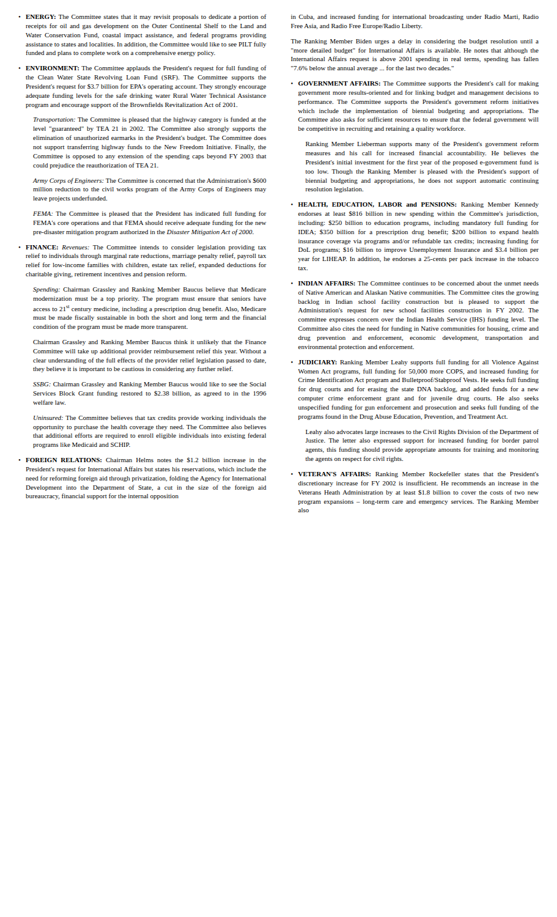ENERGY: The Committee states that it may revisit proposals to dedicate a portion of receipts for oil and gas development on the Outer Continental Shelf to the Land and Water Conservation Fund, coastal impact assistance, and federal programs providing assistance to states and localities. In addition, the Committee would like to see PILT fully funded and plans to complete work on a comprehensive energy policy.
ENVIRONMENT: The Committee applauds the President's request for full funding of the Clean Water State Revolving Loan Fund (SRF). The Committee supports the President's request for $3.7 billion for EPA's operating account. They strongly encourage adequate funding levels for the safe drinking water Rural Water Technical Assistance program and encourage support of the Brownfields Revitalization Act of 2001.
Transportation: The Committee is pleased that the highway category is funded at the level "guaranteed" by TEA 21 in 2002. The Committee also strongly supports the elimination of unauthorized earmarks in the President's budget. The Committee does not support transferring highway funds to the New Freedom Initiative. Finally, the Committee is opposed to any extension of the spending caps beyond FY 2003 that could prejudice the reauthorization of TEA 21.
Army Corps of Engineers: The Committee is concerned that the Administration's $600 million reduction to the civil works program of the Army Corps of Engineers may leave projects underfunded.
FEMA: The Committee is pleased that the President has indicated full funding for FEMA's core operations and that FEMA should receive adequate funding for the new pre-disaster mitigation program authorized in the Disaster Mitigation Act of 2000.
FINANCE: Revenues: The Committee intends to consider legislation providing tax relief to individuals through marginal rate reductions, marriage penalty relief, payroll tax relief for low-income families with children, estate tax relief, expanded deductions for charitable giving, retirement incentives and pension reform.
Spending: Chairman Grassley and Ranking Member Baucus believe that Medicare modernization must be a top priority. The program must ensure that seniors have access to 21st century medicine, including a prescription drug benefit. Also, Medicare must be made fiscally sustainable in both the short and long term and the financial condition of the program must be made more transparent.
Chairman Grassley and Ranking Member Baucus think it unlikely that the Finance Committee will take up additional provider reimbursement relief this year. Without a clear understanding of the full effects of the provider relief legislation passed to date, they believe it is important to be cautious in considering any further relief.
SSBG: Chairman Grassley and Ranking Member Baucus would like to see the Social Services Block Grant funding restored to $2.38 billion, as agreed to in the 1996 welfare law.
Uninsured: The Committee believes that tax credits provide working individuals the opportunity to purchase the health coverage they need. The Committee also believes that additional efforts are required to enroll eligible individuals into existing federal programs like Medicaid and SCHIP.
FOREIGN RELATIONS: Chairman Helms notes the $1.2 billion increase in the President's request for International Affairs but states his reservations, which include the need for reforming foreign aid through privatization, folding the Agency for International Development into the Department of State, a cut in the size of the foreign aid bureaucracy, financial support for the internal opposition
in Cuba, and increased funding for international broadcasting under Radio Marti, Radio Free Asia, and Radio Free Europe/Radio Liberty.
The Ranking Member Biden urges a delay in considering the budget resolution until a "more detailed budget" for International Affairs is available. He notes that although the International Affairs request is above 2001 spending in real terms, spending has fallen "7.6% below the annual average ... for the last two decades."
GOVERNMENT AFFAIRS: The Committee supports the President's call for making government more results-oriented and for linking budget and management decisions to performance. The Committee supports the President's government reform initiatives which include the implementation of biennial budgeting and appropriations. The Committee also asks for sufficient resources to ensure that the federal government will be competitive in recruiting and retaining a quality workforce.
Ranking Member Lieberman supports many of the President's government reform measures and his call for increased financial accountability. He believes the President's initial investment for the first year of the proposed e-government fund is too low. Though the Ranking Member is pleased with the President's support of biennial budgeting and appropriations, he does not support automatic continuing resolution legislation.
HEALTH, EDUCATION, LABOR and PENSIONS: Ranking Member Kennedy endorses at least $816 billion in new spending within the Committee's jurisdiction, including: $250 billion to education programs, including mandatory full funding for IDEA; $350 billion for a prescription drug benefit; $200 billion to expand health insurance coverage via programs and/or refundable tax credits; increasing funding for DoL programs; $16 billion to improve Unemployment Insurance and $3.4 billion per year for LIHEAP. In addition, he endorses a 25-cents per pack increase in the tobacco tax.
INDIAN AFFAIRS: The Committee continues to be concerned about the unmet needs of Native American and Alaskan Native communities. The Committee cites the growing backlog in Indian school facility construction but is pleased to support the Administration's request for new school facilities construction in FY 2002. The committee expresses concern over the Indian Health Service (IHS) funding level. The Committee also cites the need for funding in Native communities for housing, crime and drug prevention and enforcement, economic development, transportation and environmental protection and enforcement.
JUDICIARY: Ranking Member Leahy supports full funding for all Violence Against Women Act programs, full funding for 50,000 more COPS, and increased funding for Crime Identification Act program and Bulletproof/Stabproof Vests. He seeks full funding for drug courts and for erasing the state DNA backlog, and added funds for a new computer crime enforcement grant and for juvenile drug courts. He also seeks unspecified funding for gun enforcement and prosecution and seeks full funding of the programs found in the Drug Abuse Education, Prevention, and Treatment Act.
Leahy also advocates large increases to the Civil Rights Division of the Department of Justice. The letter also expressed support for increased funding for border patrol agents, this funding should provide appropriate amounts for training and monitoring the agents on respect for civil rights.
VETERAN'S AFFAIRS: Ranking Member Rockefeller states that the President's discretionary increase for FY 2002 is insufficient. He recommends an increase in the Veterans Heath Administration by at least $1.8 billion to cover the costs of two new program expansions – long-term care and emergency services. The Ranking Member also